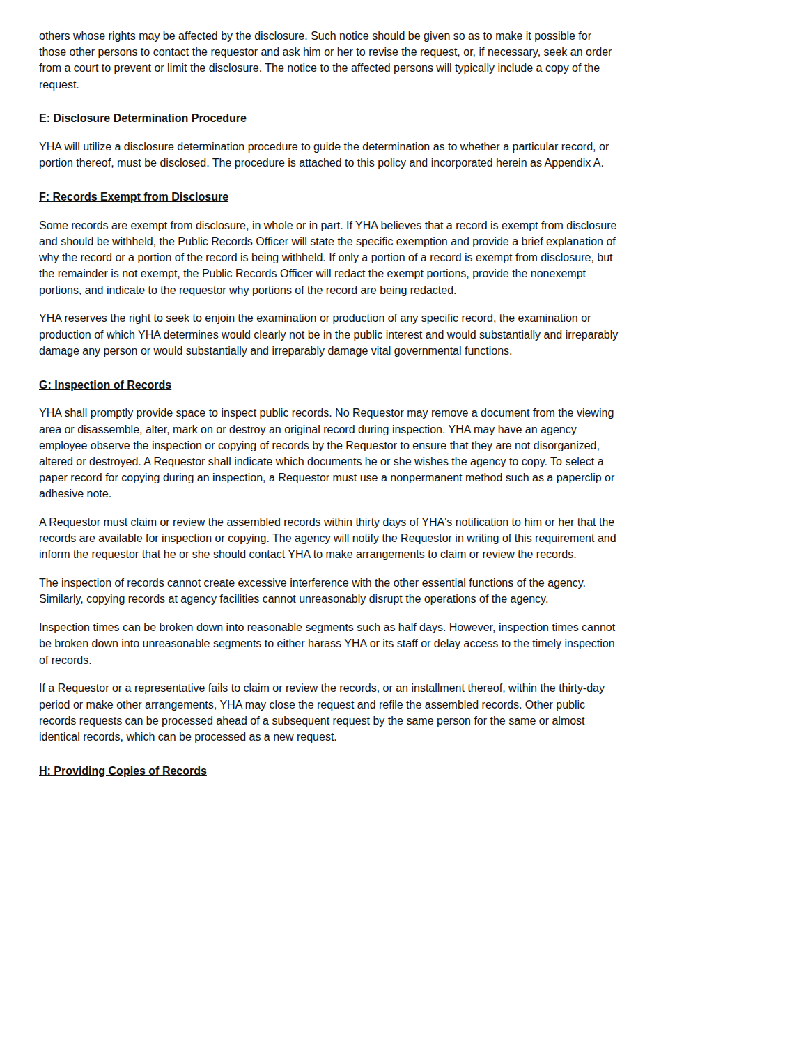others whose rights may be affected by the disclosure. Such notice should be given so as to make it possible for those other persons to contact the requestor and ask him or her to revise the request, or, if necessary, seek an order from a court to prevent or limit the disclosure. The notice to the affected persons will typically include a copy of the request.
E: Disclosure Determination Procedure
YHA will utilize a disclosure determination procedure to guide the determination as to whether a particular record, or portion thereof, must be disclosed. The procedure is attached to this policy and incorporated herein as Appendix A.
F: Records Exempt from Disclosure
Some records are exempt from disclosure, in whole or in part. If YHA believes that a record is exempt from disclosure and should be withheld, the Public Records Officer will state the specific exemption and provide a brief explanation of why the record or a portion of the record is being withheld. If only a portion of a record is exempt from disclosure, but the remainder is not exempt, the Public Records Officer will redact the exempt portions, provide the nonexempt portions, and indicate to the requestor why portions of the record are being redacted.
YHA reserves the right to seek to enjoin the examination or production of any specific record, the examination or production of which YHA determines would clearly not be in the public interest and would substantially and irreparably damage any person or would substantially and irreparably damage vital governmental functions.
G: Inspection of Records
YHA shall promptly provide space to inspect public records. No Requestor may remove a document from the viewing area or disassemble, alter, mark on or destroy an original record during inspection. YHA may have an agency employee observe the inspection or copying of records by the Requestor to ensure that they are not disorganized, altered or destroyed. A Requestor shall indicate which documents he or she wishes the agency to copy. To select a paper record for copying during an inspection, a Requestor must use a nonpermanent method such as a paperclip or adhesive note.
A Requestor must claim or review the assembled records within thirty days of YHA's notification to him or her that the records are available for inspection or copying. The agency will notify the Requestor in writing of this requirement and inform the requestor that he or she should contact YHA to make arrangements to claim or review the records.
The inspection of records cannot create excessive interference with the other essential functions of the agency. Similarly, copying records at agency facilities cannot unreasonably disrupt the operations of the agency.
Inspection times can be broken down into reasonable segments such as half days. However, inspection times cannot be broken down into unreasonable segments to either harass YHA or its staff or delay access to the timely inspection of records.
If a Requestor or a representative fails to claim or review the records, or an installment thereof, within the thirty-day period or make other arrangements, YHA may close the request and refile the assembled records. Other public records requests can be processed ahead of a subsequent request by the same person for the same or almost identical records, which can be processed as a new request.
H: Providing Copies of Records